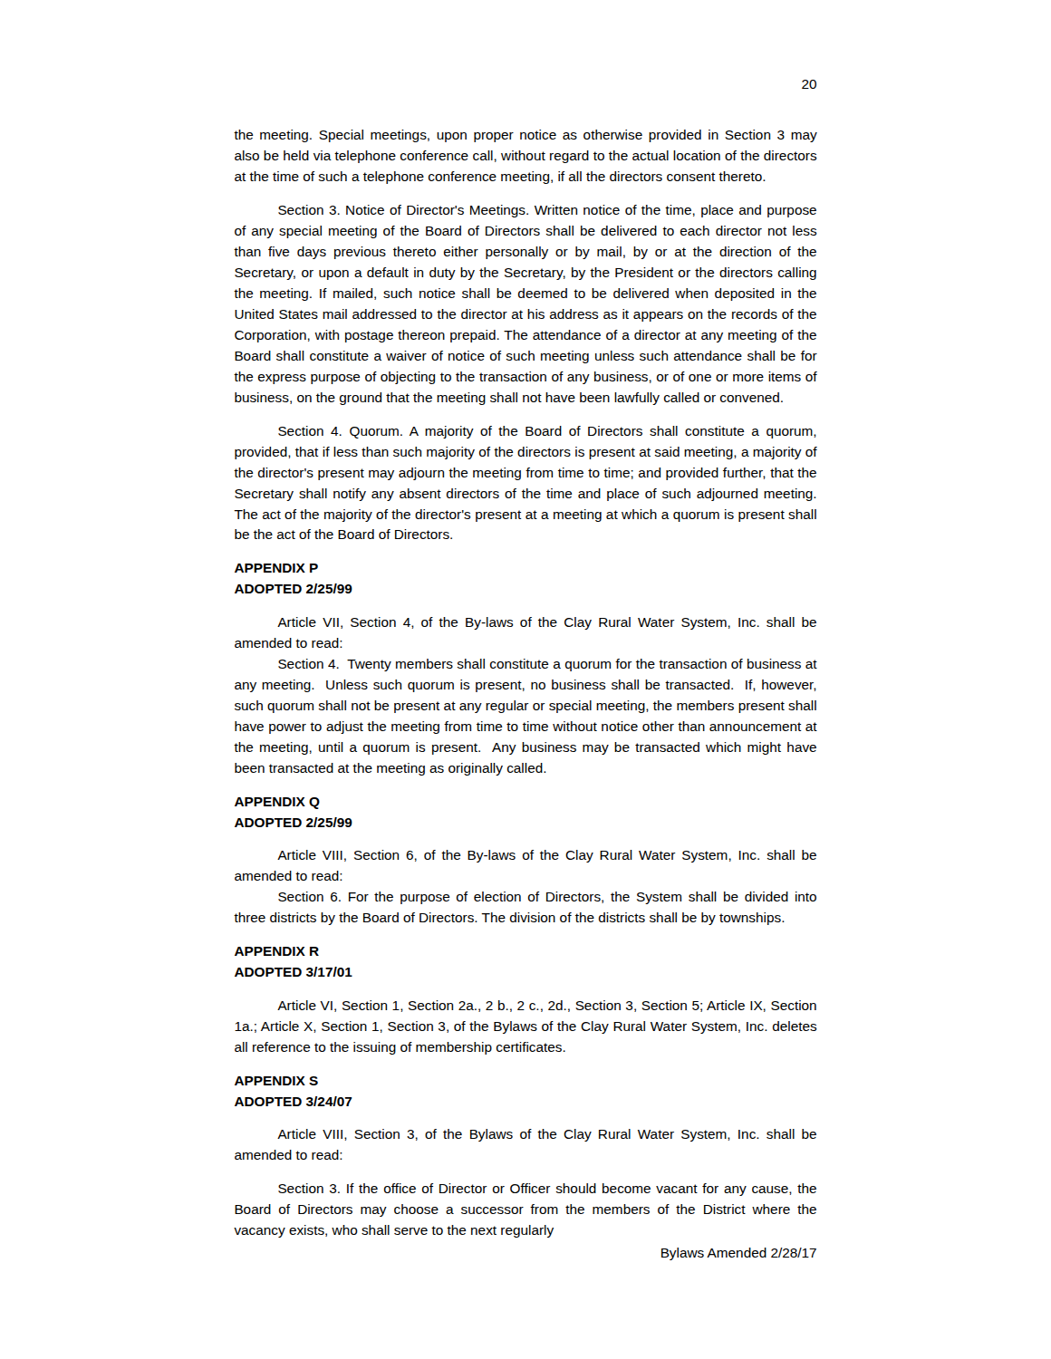20
the meeting. Special meetings, upon proper notice as otherwise provided in Section 3 may also be held via telephone conference call, without regard to the actual location of the directors at the time of such a telephone conference meeting, if all the directors consent thereto.
Section 3. Notice of Director's Meetings. Written notice of the time, place and purpose of any special meeting of the Board of Directors shall be delivered to each director not less than five days previous thereto either personally or by mail, by or at the direction of the Secretary, or upon a default in duty by the Secretary, by the President or the directors calling the meeting. If mailed, such notice shall be deemed to be delivered when deposited in the United States mail addressed to the director at his address as it appears on the records of the Corporation, with postage thereon prepaid. The attendance of a director at any meeting of the Board shall constitute a waiver of notice of such meeting unless such attendance shall be for the express purpose of objecting to the transaction of any business, or of one or more items of business, on the ground that the meeting shall not have been lawfully called or convened.
Section 4. Quorum. A majority of the Board of Directors shall constitute a quorum, provided, that if less than such majority of the directors is present at said meeting, a majority of the director's present may adjourn the meeting from time to time; and provided further, that the Secretary shall notify any absent directors of the time and place of such adjourned meeting. The act of the majority of the director's present at a meeting at which a quorum is present shall be the act of the Board of Directors.
APPENDIX P
ADOPTED 2/25/99
Article VII, Section 4, of the By-laws of the Clay Rural Water System, Inc. shall be amended to read:
Section 4. Twenty members shall constitute a quorum for the transaction of business at any meeting. Unless such quorum is present, no business shall be transacted. If, however, such quorum shall not be present at any regular or special meeting, the members present shall have power to adjust the meeting from time to time without notice other than announcement at the meeting, until a quorum is present. Any business may be transacted which might have been transacted at the meeting as originally called.
APPENDIX Q
ADOPTED 2/25/99
Article VIII, Section 6, of the By-laws of the Clay Rural Water System, Inc. shall be amended to read:
Section 6. For the purpose of election of Directors, the System shall be divided into three districts by the Board of Directors. The division of the districts shall be by townships.
APPENDIX R
ADOPTED 3/17/01
Article VI, Section 1, Section 2a., 2 b., 2 c., 2d., Section 3, Section 5; Article IX, Section 1a.; Article X, Section 1, Section 3, of the Bylaws of the Clay Rural Water System, Inc. deletes all reference to the issuing of membership certificates.
APPENDIX S
ADOPTED 3/24/07
Article VIII, Section 3, of the Bylaws of the Clay Rural Water System, Inc. shall be amended to read:
Section 3. If the office of Director or Officer should become vacant for any cause, the Board of Directors may choose a successor from the members of the District where the vacancy exists, who shall serve to the next regularly
Bylaws Amended 2/28/17